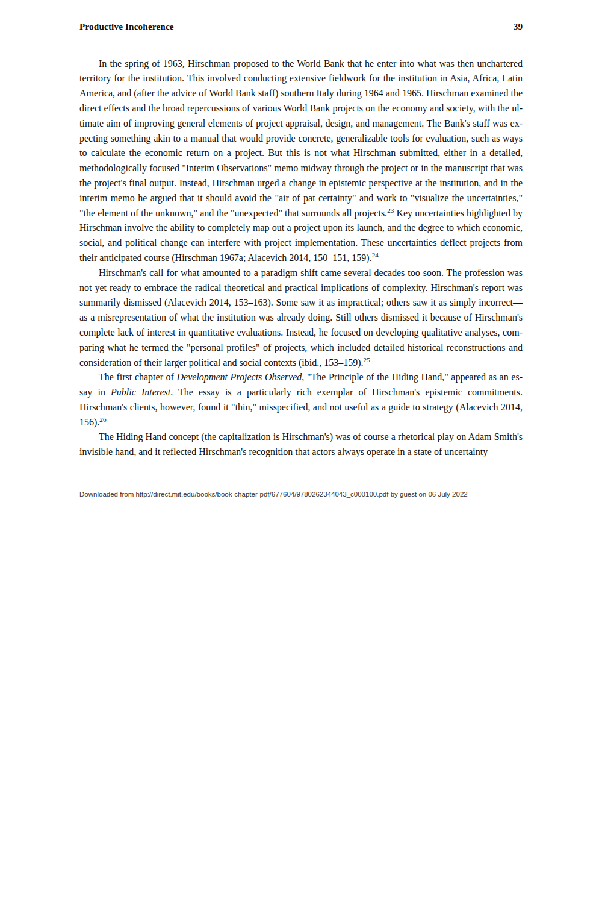Productive Incoherence 39
In the spring of 1963, Hirschman proposed to the World Bank that he enter into what was then unchartered territory for the institution. This involved conducting extensive fieldwork for the institution in Asia, Africa, Latin America, and (after the advice of World Bank staff) southern Italy during 1964 and 1965. Hirschman examined the direct effects and the broad repercussions of various World Bank projects on the economy and society, with the ultimate aim of improving general elements of project appraisal, design, and management. The Bank's staff was expecting something akin to a manual that would provide concrete, generalizable tools for evaluation, such as ways to calculate the economic return on a project. But this is not what Hirschman submitted, either in a detailed, methodologically focused "Interim Observations" memo midway through the project or in the manuscript that was the project's final output. Instead, Hirschman urged a change in epistemic perspective at the institution, and in the interim memo he argued that it should avoid the "air of pat certainty" and work to "visualize the uncertainties," "the element of the unknown," and the "unexpected" that surrounds all projects.23 Key uncertainties highlighted by Hirschman involve the ability to completely map out a project upon its launch, and the degree to which economic, social, and political change can interfere with project implementation. These uncertainties deflect projects from their anticipated course (Hirschman 1967a; Alacevich 2014, 150–151, 159).24
Hirschman's call for what amounted to a paradigm shift came several decades too soon. The profession was not yet ready to embrace the radical theoretical and practical implications of complexity. Hirschman's report was summarily dismissed (Alacevich 2014, 153–163). Some saw it as impractical; others saw it as simply incorrect—as a misrepresentation of what the institution was already doing. Still others dismissed it because of Hirschman's complete lack of interest in quantitative evaluations. Instead, he focused on developing qualitative analyses, comparing what he termed the "personal profiles" of projects, which included detailed historical reconstructions and consideration of their larger political and social contexts (ibid., 153–159).25
The first chapter of Development Projects Observed, "The Principle of the Hiding Hand," appeared as an essay in Public Interest. The essay is a particularly rich exemplar of Hirschman's epistemic commitments. Hirschman's clients, however, found it "thin," misspecified, and not useful as a guide to strategy (Alacevich 2014, 156).26
The Hiding Hand concept (the capitalization is Hirschman's) was of course a rhetorical play on Adam Smith's invisible hand, and it reflected Hirschman's recognition that actors always operate in a state of uncertainty
Downloaded from http://direct.mit.edu/books/book-chapter-pdf/677604/9780262344043_c000100.pdf by guest on 06 July 2022